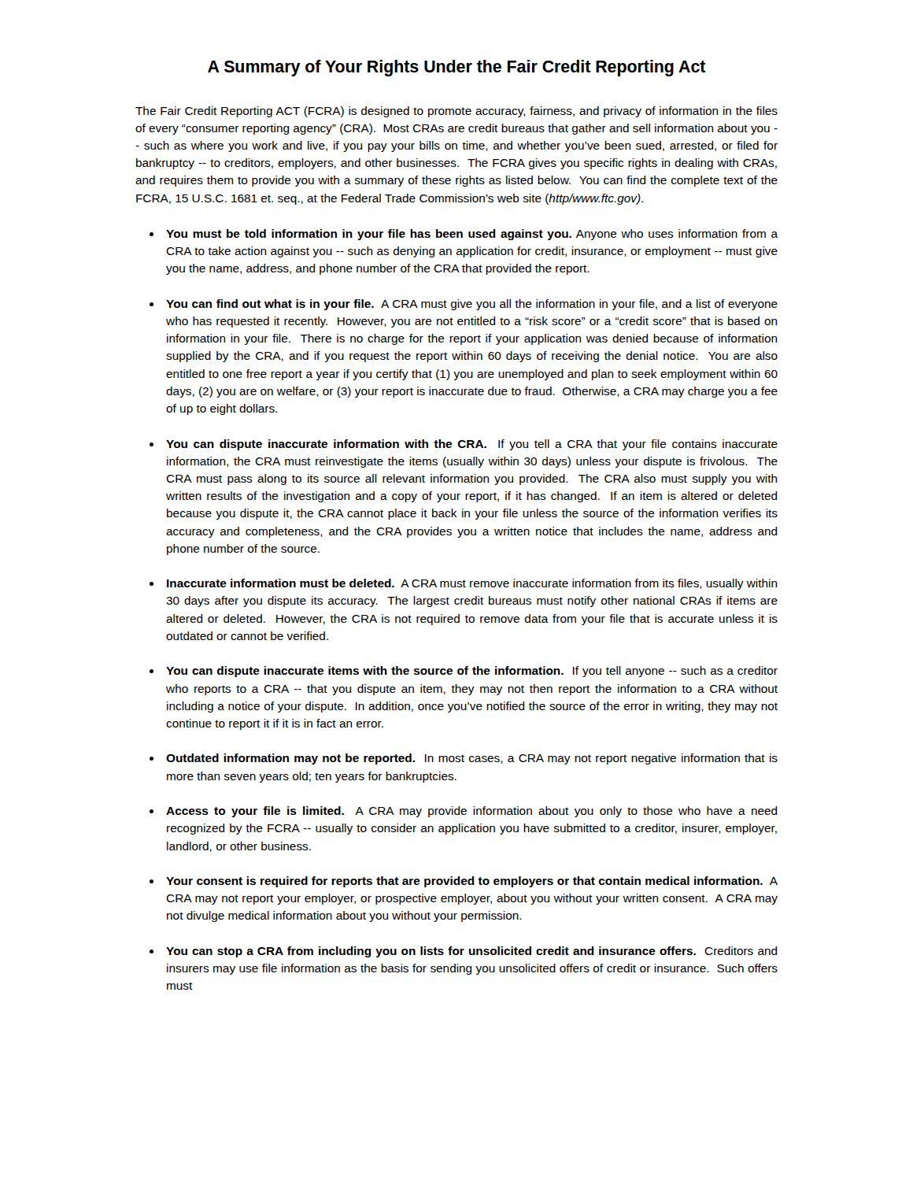A Summary of Your Rights Under the Fair Credit Reporting Act
The Fair Credit Reporting ACT (FCRA) is designed to promote accuracy, fairness, and privacy of information in the files of every “consumer reporting agency” (CRA). Most CRAs are credit bureaus that gather and sell information about you -- such as where you work and live, if you pay your bills on time, and whether you’ve been sued, arrested, or filed for bankruptcy -- to creditors, employers, and other businesses. The FCRA gives you specific rights in dealing with CRAs, and requires them to provide you with a summary of these rights as listed below. You can find the complete text of the FCRA, 15 U.S.C. 1681 et. seq., at the Federal Trade Commission’s web site (http/www.ftc.gov).
You must be told information in your file has been used against you. Anyone who uses information from a CRA to take action against you -- such as denying an application for credit, insurance, or employment -- must give you the name, address, and phone number of the CRA that provided the report.
You can find out what is in your file. A CRA must give you all the information in your file, and a list of everyone who has requested it recently. However, you are not entitled to a “risk score” or a “credit score” that is based on information in your file. There is no charge for the report if your application was denied because of information supplied by the CRA, and if you request the report within 60 days of receiving the denial notice. You are also entitled to one free report a year if you certify that (1) you are unemployed and plan to seek employment within 60 days, (2) you are on welfare, or (3) your report is inaccurate due to fraud. Otherwise, a CRA may charge you a fee of up to eight dollars.
You can dispute inaccurate information with the CRA. If you tell a CRA that your file contains inaccurate information, the CRA must reinvestigate the items (usually within 30 days) unless your dispute is frivolous. The CRA must pass along to its source all relevant information you provided. The CRA also must supply you with written results of the investigation and a copy of your report, if it has changed. If an item is altered or deleted because you dispute it, the CRA cannot place it back in your file unless the source of the information verifies its accuracy and completeness, and the CRA provides you a written notice that includes the name, address and phone number of the source.
Inaccurate information must be deleted. A CRA must remove inaccurate information from its files, usually within 30 days after you dispute its accuracy. The largest credit bureaus must notify other national CRAs if items are altered or deleted. However, the CRA is not required to remove data from your file that is accurate unless it is outdated or cannot be verified.
You can dispute inaccurate items with the source of the information. If you tell anyone -- such as a creditor who reports to a CRA -- that you dispute an item, they may not then report the information to a CRA without including a notice of your dispute. In addition, once you’ve notified the source of the error in writing, they may not continue to report it if it is in fact an error.
Outdated information may not be reported. In most cases, a CRA may not report negative information that is more than seven years old; ten years for bankruptcies.
Access to your file is limited. A CRA may provide information about you only to those who have a need recognized by the FCRA -- usually to consider an application you have submitted to a creditor, insurer, employer, landlord, or other business.
Your consent is required for reports that are provided to employers or that contain medical information. A CRA may not report your employer, or prospective employer, about you without your written consent. A CRA may not divulge medical information about you without your permission.
You can stop a CRA from including you on lists for unsolicited credit and insurance offers. Creditors and insurers may use file information as the basis for sending you unsolicited offers of credit or insurance. Such offers must